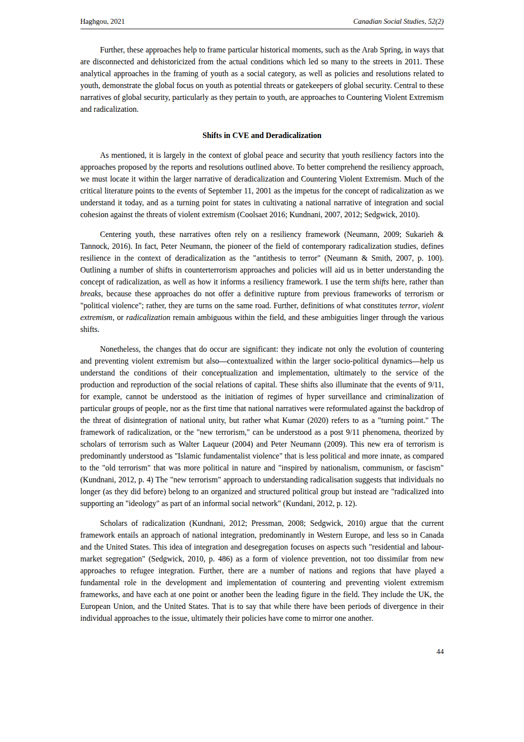Haghgou, 2021 Canadian Social Studies, 52(2)
Further, these approaches help to frame particular historical moments, such as the Arab Spring, in ways that are disconnected and dehistoricized from the actual conditions which led so many to the streets in 2011. These analytical approaches in the framing of youth as a social category, as well as policies and resolutions related to youth, demonstrate the global focus on youth as potential threats or gatekeepers of global security. Central to these narratives of global security, particularly as they pertain to youth, are approaches to Countering Violent Extremism and radicalization.
Shifts in CVE and Deradicalization
As mentioned, it is largely in the context of global peace and security that youth resiliency factors into the approaches proposed by the reports and resolutions outlined above. To better comprehend the resiliency approach, we must locate it within the larger narrative of deradicalization and Countering Violent Extremism. Much of the critical literature points to the events of September 11, 2001 as the impetus for the concept of radicalization as we understand it today, and as a turning point for states in cultivating a national narrative of integration and social cohesion against the threats of violent extremism (Coolsaet 2016; Kundnani, 2007, 2012; Sedgwick, 2010).
Centering youth, these narratives often rely on a resiliency framework (Neumann, 2009; Sukarieh & Tannock, 2016). In fact, Peter Neumann, the pioneer of the field of contemporary radicalization studies, defines resilience in the context of deradicalization as the "antithesis to terror" (Neumann & Smith, 2007, p. 100). Outlining a number of shifts in counterterrorism approaches and policies will aid us in better understanding the concept of radicalization, as well as how it informs a resiliency framework. I use the term shifts here, rather than breaks, because these approaches do not offer a definitive rupture from previous frameworks of terrorism or "political violence"; rather, they are turns on the same road. Further, definitions of what constitutes terror, violent extremism, or radicalization remain ambiguous within the field, and these ambiguities linger through the various shifts.
Nonetheless, the changes that do occur are significant: they indicate not only the evolution of countering and preventing violent extremism but also—contextualized within the larger socio-political dynamics—help us understand the conditions of their conceptualization and implementation, ultimately to the service of the production and reproduction of the social relations of capital. These shifts also illuminate that the events of 9/11, for example, cannot be understood as the initiation of regimes of hyper surveillance and criminalization of particular groups of people, nor as the first time that national narratives were reformulated against the backdrop of the threat of disintegration of national unity, but rather what Kumar (2020) refers to as a "turning point." The framework of radicalization, or the "new terrorism," can be understood as a post 9/11 phenomena, theorized by scholars of terrorism such as Walter Laqueur (2004) and Peter Neumann (2009). This new era of terrorism is predominantly understood as "Islamic fundamentalist violence" that is less political and more innate, as compared to the "old terrorism" that was more political in nature and "inspired by nationalism, communism, or fascism" (Kundnani, 2012, p. 4) The "new terrorism" approach to understanding radicalisation suggests that individuals no longer (as they did before) belong to an organized and structured political group but instead are "radicalized into supporting an "ideology" as part of an informal social network" (Kundani, 2012, p. 12).
Scholars of radicalization (Kundnani, 2012; Pressman, 2008; Sedgwick, 2010) argue that the current framework entails an approach of national integration, predominantly in Western Europe, and less so in Canada and the United States. This idea of integration and desegregation focuses on aspects such "residential and labour-market segregation" (Sedgwick, 2010, p. 486) as a form of violence prevention, not too dissimilar from new approaches to refugee integration. Further, there are a number of nations and regions that have played a fundamental role in the development and implementation of countering and preventing violent extremism frameworks, and have each at one point or another been the leading figure in the field. They include the UK, the European Union, and the United States. That is to say that while there have been periods of divergence in their individual approaches to the issue, ultimately their policies have come to mirror one another.
44